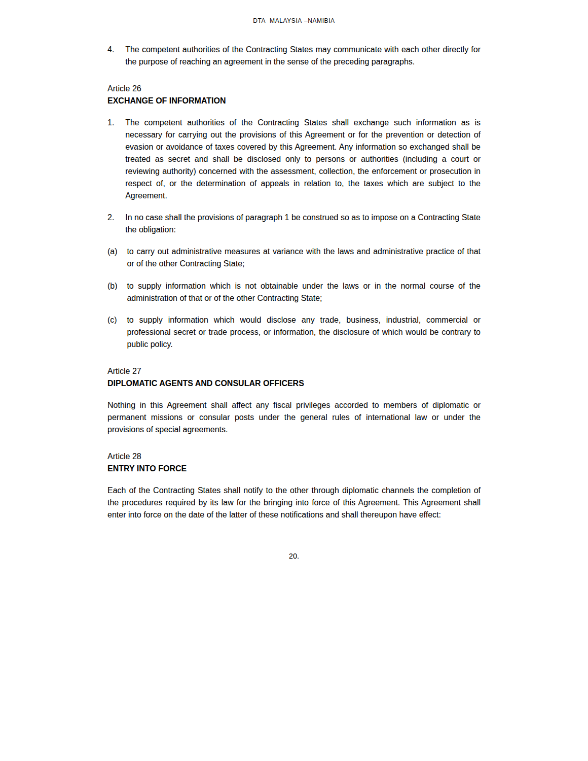DTA MALAYSIA –NAMIBIA
4.
The competent authorities of the Contracting States may communicate with each other directly for the purpose of reaching an agreement in the sense of the preceding paragraphs.
Article 26Exchange of Information
1.
The competent authorities of the Contracting States shall exchange such information as is necessary for carrying out the provisions of this Agreement or for the prevention or detection of evasion or avoidance of taxes covered by this Agreement. Any information so exchanged shall be treated as secret and shall be disclosed only to persons or authorities (including a court or reviewing authority) concerned with the assessment, collection, the enforcement or prosecution in respect of, or the determination of appeals in relation to, the taxes which are subject to the Agreement.
2.
In no case shall the provisions of paragraph 1 be construed so as to impose on a Contracting State the obligation:
(a) to carry out administrative measures at variance with the laws and administrative practice of that or of the other Contracting State;
(b) to supply information which is not obtainable under the laws or in the normal course of the administration of that or of the other Contracting State;
(c) to supply information which would disclose any trade, business, industrial, commercial or professional secret or trade process, or information, the disclosure of which would be contrary to public policy.
Article 27Diplomatic Agents and Consular Officers
Nothing in this Agreement shall affect any fiscal privileges accorded to members of diplomatic or permanent missions or consular posts under the general rules of international law or under the provisions of special agreements.
Article 28Entry into Force
Each of the Contracting States shall notify to the other through diplomatic channels the completion of the procedures required by its law for the bringing into force of this Agreement. This Agreement shall enter into force on the date of the latter of these notifications and shall thereupon have effect:
20.